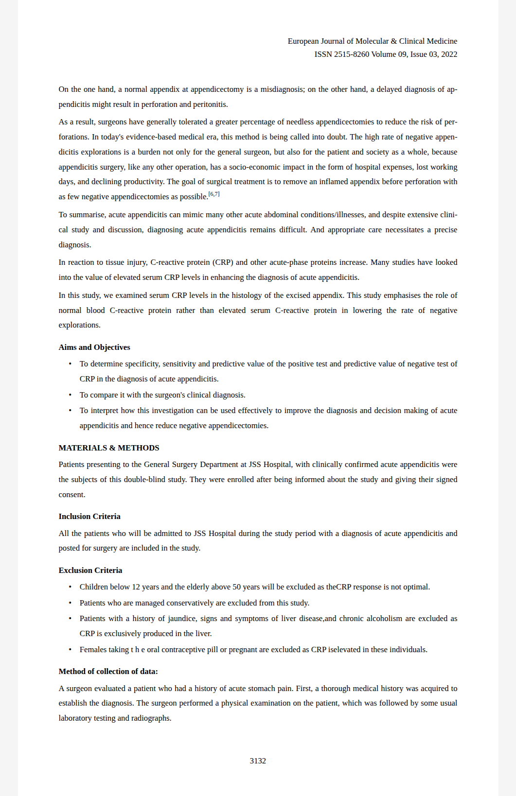European Journal of Molecular & Clinical Medicine ISSN 2515-8260 Volume 09, Issue 03, 2022
On the one hand, a normal appendix at appendicectomy is a misdiagnosis; on the other hand, a delayed diagnosis of appendicitis might result in perforation and peritonitis.
As a result, surgeons have generally tolerated a greater percentage of needless appendicectomies to reduce the risk of perforations. In today's evidence-based medical era, this method is being called into doubt. The high rate of negative appendicitis explorations is a burden not only for the general surgeon, but also for the patient and society as a whole, because appendicitis surgery, like any other operation, has a socio-economic impact in the form of hospital expenses, lost working days, and declining productivity. The goal of surgical treatment is to remove an inflamed appendix before perforation with as few negative appendicectomies as possible.[6,7]
To summarise, acute appendicitis can mimic many other acute abdominal conditions/illnesses, and despite extensive clinical study and discussion, diagnosing acute appendicitis remains difficult. And appropriate care necessitates a precise diagnosis.
In reaction to tissue injury, C-reactive protein (CRP) and other acute-phase proteins increase. Many studies have looked into the value of elevated serum CRP levels in enhancing the diagnosis of acute appendicitis.
In this study, we examined serum CRP levels in the histology of the excised appendix. This study emphasises the role of normal blood C-reactive protein rather than elevated serum C-reactive protein in lowering the rate of negative explorations.
Aims and Objectives
To determine specificity, sensitivity and predictive value of the positive test and predictive value of negative test of CRP in the diagnosis of acute appendicitis.
To compare it with the surgeon's clinical diagnosis.
To interpret how this investigation can be used effectively to improve the diagnosis and decision making of acute appendicitis and hence reduce negative appendicectomies.
MATERIALS & METHODS
Patients presenting to the General Surgery Department at JSS Hospital, with clinically confirmed acute appendicitis were the subjects of this double-blind study. They were enrolled after being informed about the study and giving their signed consent.
Inclusion Criteria
All the patients who will be admitted to JSS Hospital during the study period with a diagnosis of acute appendicitis and posted for surgery are included in the study.
Exclusion Criteria
Children below 12 years and the elderly above 50 years will be excluded as theCRP response is not optimal.
Patients who are managed conservatively are excluded from this study.
Patients with a history of jaundice, signs and symptoms of liver disease,and chronic alcoholism are excluded as CRP is exclusively produced in the liver.
Females taking t h e oral contraceptive pill or pregnant are excluded as CRP iselevated in these individuals.
Method of collection of data:
A surgeon evaluated a patient who had a history of acute stomach pain. First, a thorough medical history was acquired to establish the diagnosis. The surgeon performed a physical examination on the patient, which was followed by some usual laboratory testing and radiographs.
3132